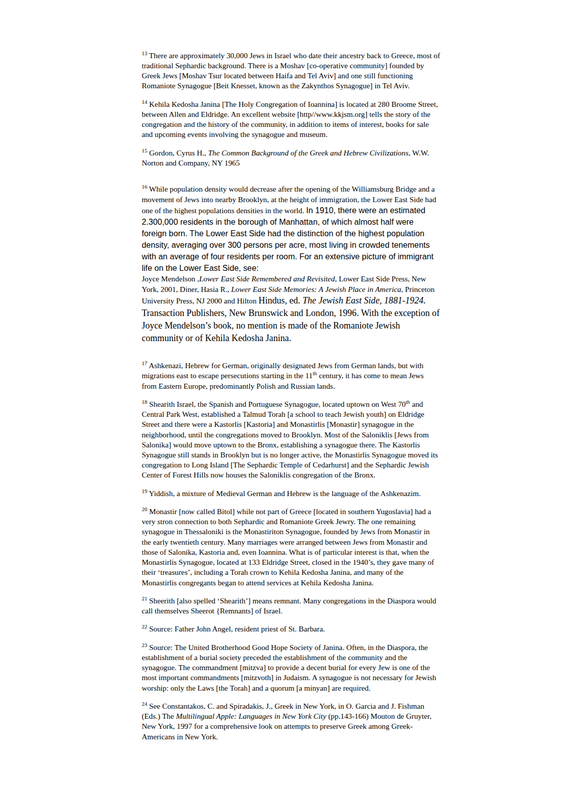13 There are approximately 30,000 Jews in Israel who date their ancestry back to Greece, most of traditional Sephardic background. There is a Moshav [co-operative community] founded by Greek Jews [Moshav Tsur located between Haifa and Tel Aviv] and one still functioning Romaniote Synagogue [Beit Knesset, known as the Zakynthos Synagogue] in Tel Aviv.
14 Kehila Kedosha Janina [The Holy Congregation of Ioannina] is located at 280 Broome Street, between Allen and Eldridge. An excellent website [http//www.kkjsm.org] tells the story of the congregation and the history of the community, in addition to items of interest, books for sale and upcoming events involving the synagogue and museum.
15 Gordon, Cyrus H., The Common Background of the Greek and Hebrew Civilizations, W.W. Norton and Company, NY 1965
16 While population density would decrease after the opening of the Williamsburg Bridge and a movement of Jews into nearby Brooklyn, at the height of immigration, the Lower East Side had one of the highest populations densities in the world. In 1910, there were an estimated 2.300,000 residents in the borough of Manhattan, of which almost half were foreign born. The Lower East Side had the distinction of the highest population density, averaging over 300 persons per acre, most living in crowded tenements with an average of four residents per room. For an extensive picture of immigrant life on the Lower East Side, see:
Joyce Mendelson ,Lower East Side Remembered and Revisited, Lower East Side Press, New York, 2001, Diner, Hasia R., Lower East Side Memories: A Jewish Place in America, Princeton University Press, NJ 2000 and Hilton Hindus, ed. The Jewish East Side, 1881-1924. Transaction Publishers, New Brunswick and London, 1996. With the exception of Joyce Mendelson’s book, no mention is made of the Romaniote Jewish community or of Kehila Kedosha Janina.
17 Ashkenazi, Hebrew for German, originally designated Jews from German lands, but with migrations east to escape persecutions starting in the 11th century, it has come to mean Jews from Eastern Europe, predominantly Polish and Russian lands.
18 Shearith Israel, the Spanish and Portuguese Synagogue, located uptown on West 70th and Central Park West, established a Talmud Torah [a school to teach Jewish youth] on Eldridge Street and there were a Kastorlis [Kastoria] and Monastirlis [Monastir] synagogue in the neighborhood, until the congregations moved to Brooklyn. Most of the Saloniklis [Jews from Salonika] would move uptown to the Bronx, establishing a synagogue there. The Kastorlis Synagogue still stands in Brooklyn but is no longer active, the Monastirlis Synagogue moved its congregation to Long Island [The Sephardic Temple of Cedarhurst] and the Sephardic Jewish Center of Forest Hills now houses the Saloniklis congregation of the Bronx.
19 Yiddish, a mixture of Medieval German and Hebrew is the language of the Ashkenazim.
20 Monastir [now called Bitol] while not part of Greece [located in southern Yugoslavia] had a very stron connection to both Sephardic and Romaniote Greek Jewry. The one remaining synagogue in Thessaloniki is the Monastiriton Synagogue, founded by Jews from Monastir in the early twentieth century. Many marriages were arranged between Jews from Monastir and those of Salonika, Kastoria and, even Ioannina. What is of particular interest is that, when the Monastirlis Synagogue, located at 133 Eldridge Street, closed in the 1940’s, they gave many of their ‘treasures’, including a Torah crown to Kehila Kedosha Janina, and many of the Monastirlis congregants began to attend services at Kehila Kedosha Janina.
21 Sheerith [also spelled ‘Shearith’] means remnant. Many congregations in the Diaspora would call themselves Sheerot {Remnants] of Israel.
22 Source: Father John Angel, resident priest of St. Barbara.
23 Source: The United Brotherhood Good Hope Society of Janina. Often, in the Diaspora, the establishment of a burial society preceded the establishment of the community and the synagogue. The commandment [mitzva] to provide a decent burial for every Jew is one of the most important commandments [mitzvoth] in Judaism. A synagogue is not necessary for Jewish worship: only the Laws [the Torah] and a quorum [a minyan] are required.
24 See Constantakos, C. and Spiradakis, J., Greek in New York, in O. Garcia and J. Fishman (Eds.) The Multilingual Apple: Languages in New York City (pp.143-166) Mouton de Gruyter, New York, 1997 for a comprehensive look on attempts to preserve Greek among Greek-Americans in New York.